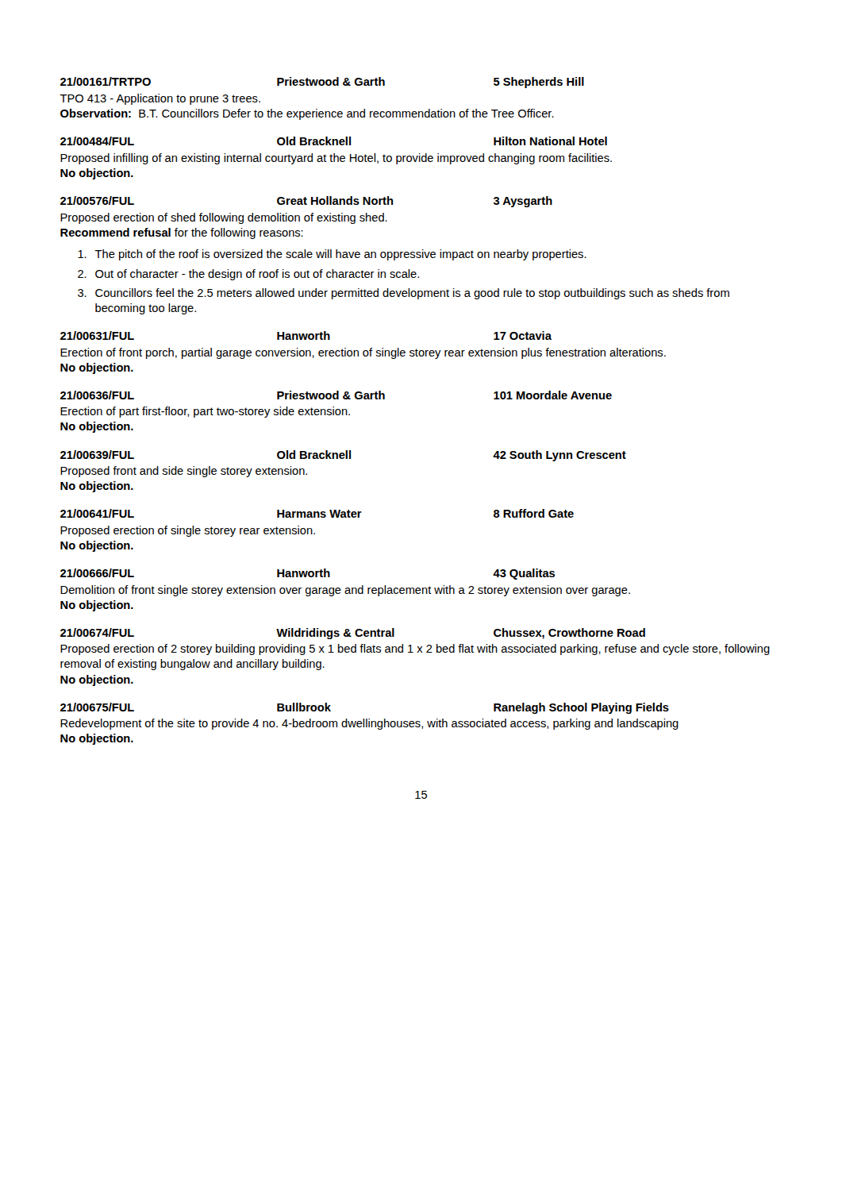21/00161/TRTPO Priestwood & Garth 5 Shepherds Hill
TPO 413 - Application to prune 3 trees.
Observation: B.T. Councillors Defer to the experience and recommendation of the Tree Officer.
21/00484/FUL Old Bracknell Hilton National Hotel
Proposed infilling of an existing internal courtyard at the Hotel, to provide improved changing room facilities.
No objection.
21/00576/FUL Great Hollands North 3 Aysgarth
Proposed erection of shed following demolition of existing shed.
Recommend refusal for the following reasons:
The pitch of the roof is oversized the scale will have an oppressive impact on nearby properties.
Out of character - the design of roof is out of character in scale.
Councillors feel the 2.5 meters allowed under permitted development is a good rule to stop outbuildings such as sheds from becoming too large.
21/00631/FUL Hanworth 17 Octavia
Erection of front porch, partial garage conversion, erection of single storey rear extension plus fenestration alterations.
No objection.
21/00636/FUL Priestwood & Garth 101 Moordale Avenue
Erection of part first-floor, part two-storey side extension.
No objection.
21/00639/FUL Old Bracknell 42 South Lynn Crescent
Proposed front and side single storey extension.
No objection.
21/00641/FUL Harmans Water 8 Rufford Gate
Proposed erection of single storey rear extension.
No objection.
21/00666/FUL Hanworth 43 Qualitas
Demolition of front single storey extension over garage and replacement with a 2 storey extension over garage.
No objection.
21/00674/FUL Wildridings & Central Chussex, Crowthorne Road
Proposed erection of 2 storey building providing 5 x 1 bed flats and 1 x 2 bed flat with associated parking, refuse and cycle store, following removal of existing bungalow and ancillary building.
No objection.
21/00675/FUL Bullbrook Ranelagh School Playing Fields
Redevelopment of the site to provide 4 no. 4-bedroom dwellinghouses, with associated access, parking and landscaping
No objection.
15